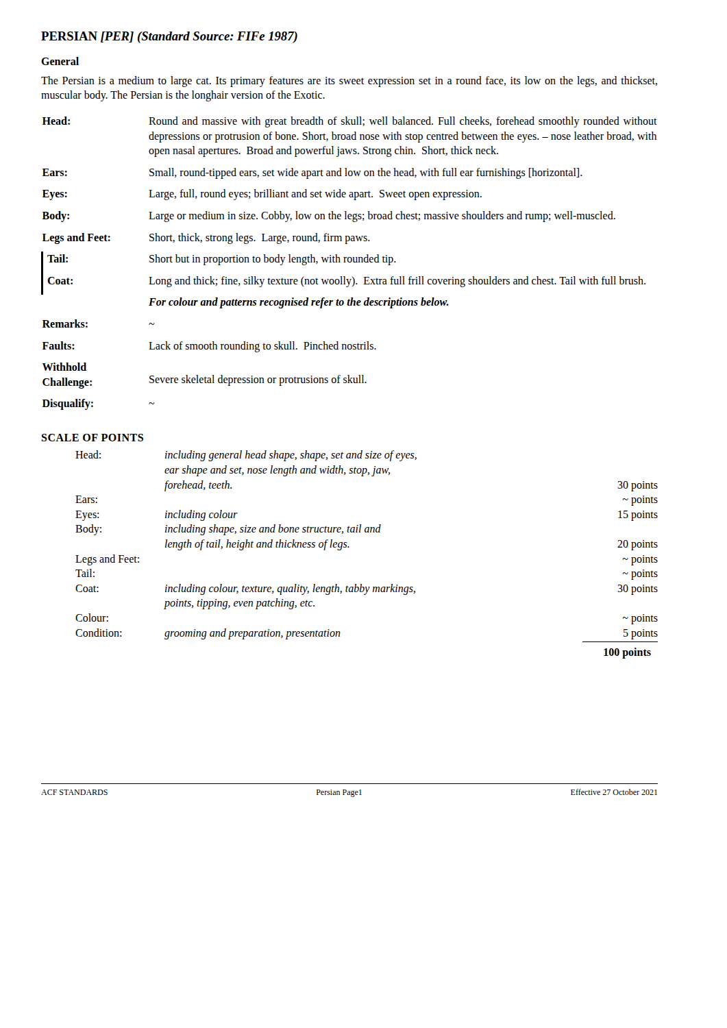PERSIAN [PER] (Standard Source: FIFe 1987)
General
The Persian is a medium to large cat. Its primary features are its sweet expression set in a round face, its low on the legs, and thickset, muscular body. The Persian is the longhair version of the Exotic.
| Head: | Round and massive with great breadth of skull; well balanced. Full cheeks, forehead smoothly rounded without depressions or protrusion of bone. Short, broad nose with stop centred between the eyes. – nose leather broad, with open nasal apertures. Broad and powerful jaws. Strong chin. Short, thick neck. |
| Ears: | Small, round-tipped ears, set wide apart and low on the head, with full ear furnishings [horizontal]. |
| Eyes: | Large, full, round eyes; brilliant and set wide apart. Sweet open expression. |
| Body: | Large or medium in size. Cobby, low on the legs; broad chest; massive shoulders and rump; well-muscled. |
| Legs and Feet: | Short, thick, strong legs. Large, round, firm paws. |
| Tail: | Short but in proportion to body length, with rounded tip. |
| Coat: | Long and thick; fine, silky texture (not woolly). Extra full frill covering shoulders and chest. Tail with full brush. |
| | For colour and patterns recognised refer to the descriptions below. |
| Remarks: | ~ |
| Faults: | Lack of smooth rounding to skull. Pinched nostrils. |
| Withhold Challenge: | Severe skeletal depression or protrusions of skull. |
| Disqualify: | ~ |
SCALE OF POINTS
| Head: | including general head shape, shape, set and size of eyes, ear shape and set, nose length and width, stop, jaw, forehead, teeth. | 30 points |
| Ears: | | ~ points |
| Eyes: | including colour | 15 points |
| Body: | including shape, size and bone structure, tail and length of tail, height and thickness of legs. | 20 points |
| Legs and Feet: | | ~ points |
| Tail: | | ~ points |
| Coat: | including colour, texture, quality, length, tabby markings, points, tipping, even patching, etc. | 30 points |
| Colour: | | ~ points |
| Condition: | grooming and preparation, presentation | 5 points |
100 points
ACF STANDARDS Persian Page1 Effective 27 October 2021